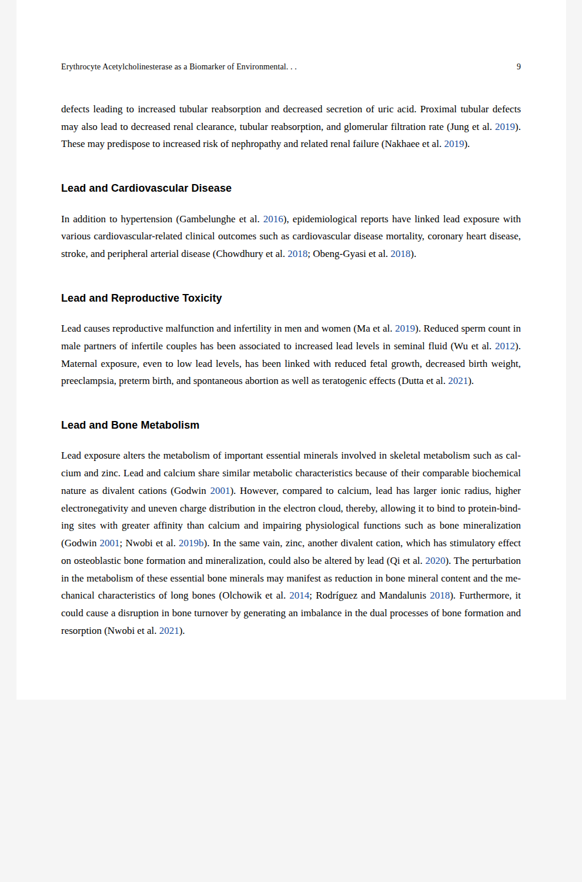Erythrocyte Acetylcholinesterase as a Biomarker of Environmental. . . 9
defects leading to increased tubular reabsorption and decreased secretion of uric acid. Proximal tubular defects may also lead to decreased renal clearance, tubular reabsorption, and glomerular filtration rate (Jung et al. 2019). These may predispose to increased risk of nephropathy and related renal failure (Nakhaee et al. 2019).
Lead and Cardiovascular Disease
In addition to hypertension (Gambelunghe et al. 2016), epidemiological reports have linked lead exposure with various cardiovascular-related clinical outcomes such as cardiovascular disease mortality, coronary heart disease, stroke, and peripheral arterial disease (Chowdhury et al. 2018; Obeng-Gyasi et al. 2018).
Lead and Reproductive Toxicity
Lead causes reproductive malfunction and infertility in men and women (Ma et al. 2019). Reduced sperm count in male partners of infertile couples has been associated to increased lead levels in seminal fluid (Wu et al. 2012). Maternal exposure, even to low lead levels, has been linked with reduced fetal growth, decreased birth weight, preeclampsia, preterm birth, and spontaneous abortion as well as teratogenic effects (Dutta et al. 2021).
Lead and Bone Metabolism
Lead exposure alters the metabolism of important essential minerals involved in skeletal metabolism such as calcium and zinc. Lead and calcium share similar metabolic characteristics because of their comparable biochemical nature as divalent cations (Godwin 2001). However, compared to calcium, lead has larger ionic radius, higher electronegativity and uneven charge distribution in the electron cloud, thereby, allowing it to bind to protein-binding sites with greater affinity than calcium and impairing physiological functions such as bone mineralization (Godwin 2001; Nwobi et al. 2019b). In the same vain, zinc, another divalent cation, which has stimulatory effect on osteoblastic bone formation and mineralization, could also be altered by lead (Qi et al. 2020). The perturbation in the metabolism of these essential bone minerals may manifest as reduction in bone mineral content and the mechanical characteristics of long bones (Olchowik et al. 2014; Rodríguez and Mandalunis 2018). Furthermore, it could cause a disruption in bone turnover by generating an imbalance in the dual processes of bone formation and resorption (Nwobi et al. 2021).